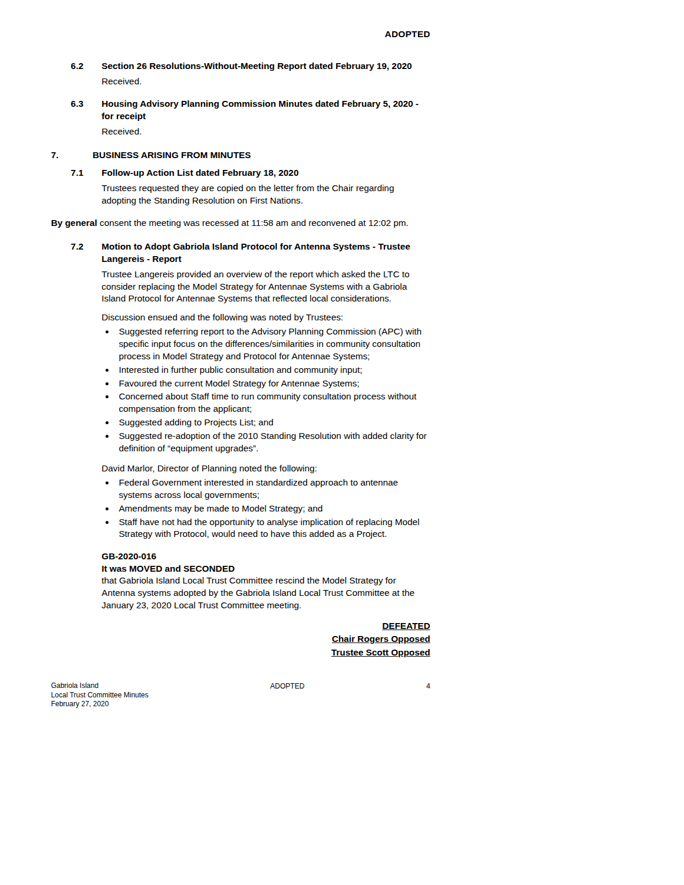ADOPTED
6.2
Section 26 Resolutions-Without-Meeting Report dated February 19, 2020
Received.
6.3
Housing Advisory Planning Commission Minutes dated February 5, 2020 - for receipt
Received.
7.
BUSINESS ARISING FROM MINUTES
7.1
Follow-up Action List dated February 18, 2020
Trustees requested they are copied on the letter from the Chair regarding adopting the Standing Resolution on First Nations.
By general consent the meeting was recessed at 11:58 am and reconvened at 12:02 pm.
7.2
Motion to Adopt Gabriola Island Protocol for Antenna Systems - Trustee Langereis - Report
Trustee Langereis provided an overview of the report which asked the LTC to consider replacing the Model Strategy for Antennae Systems with a Gabriola Island Protocol for Antennae Systems that reflected local considerations.
Discussion ensued and the following was noted by Trustees:
Suggested referring report to the Advisory Planning Commission (APC) with specific input focus on the differences/similarities in community consultation process in Model Strategy and Protocol for Antennae Systems;
Interested in further public consultation and community input;
Favoured the current Model Strategy for Antennae Systems;
Concerned about Staff time to run community consultation process without compensation from the applicant;
Suggested adding to Projects List; and
Suggested re-adoption of the 2010 Standing Resolution with added clarity for definition of “equipment upgrades”.
David Marlor, Director of Planning noted the following:
Federal Government interested in standardized approach to antennae systems across local governments;
Amendments may be made to Model Strategy; and
Staff have not had the opportunity to analyse implication of replacing Model Strategy with Protocol, would need to have this added as a Project.
GB-2020-016
It was MOVED and SECONDED
that Gabriola Island Local Trust Committee rescind the Model Strategy for Antenna systems adopted by the Gabriola Island Local Trust Committee at the January 23, 2020 Local Trust Committee meeting.
DEFEATED
Chair Rogers Opposed
Trustee Scott Opposed
Gabriola Island
Local Trust Committee Minutes
February 27, 2020
ADOPTED
4